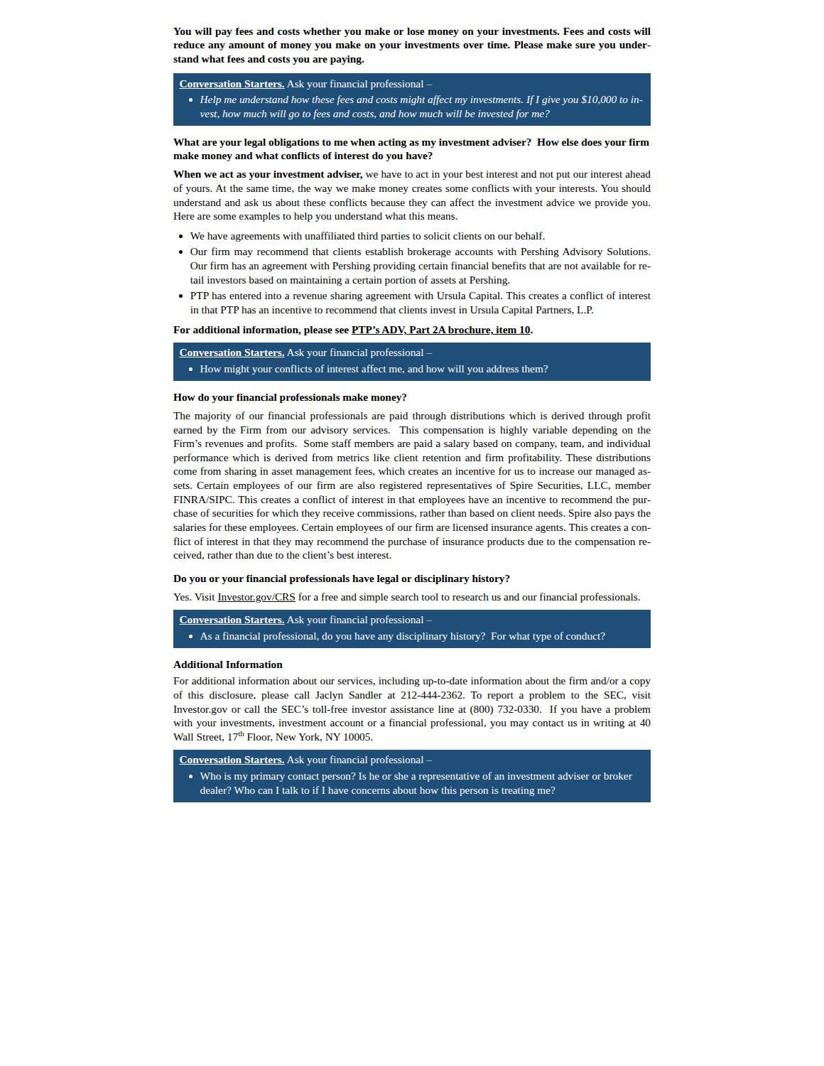You will pay fees and costs whether you make or lose money on your investments. Fees and costs will reduce any amount of money you make on your investments over time. Please make sure you understand what fees and costs you are paying.
Conversation Starters. Ask your financial professional –
Help me understand how these fees and costs might affect my investments. If I give you $10,000 to invest, how much will go to fees and costs, and how much will be invested for me?
What are your legal obligations to me when acting as my investment adviser? How else does your firm make money and what conflicts of interest do you have?
When we act as your investment adviser, we have to act in your best interest and not put our interest ahead of yours. At the same time, the way we make money creates some conflicts with your interests. You should understand and ask us about these conflicts because they can affect the investment advice we provide you. Here are some examples to help you understand what this means.
We have agreements with unaffiliated third parties to solicit clients on our behalf.
Our firm may recommend that clients establish brokerage accounts with Pershing Advisory Solutions. Our firm has an agreement with Pershing providing certain financial benefits that are not available for retail investors based on maintaining a certain portion of assets at Pershing.
PTP has entered into a revenue sharing agreement with Ursula Capital. This creates a conflict of interest in that PTP has an incentive to recommend that clients invest in Ursula Capital Partners, L.P.
For additional information, please see PTP’s ADV, Part 2A brochure, item 10.
Conversation Starters. Ask your financial professional –
How might your conflicts of interest affect me, and how will you address them?
How do your financial professionals make money?
The majority of our financial professionals are paid through distributions which is derived through profit earned by the Firm from our advisory services. This compensation is highly variable depending on the Firm’s revenues and profits. Some staff members are paid a salary based on company, team, and individual performance which is derived from metrics like client retention and firm profitability. These distributions come from sharing in asset management fees, which creates an incentive for us to increase our managed assets. Certain employees of our firm are also registered representatives of Spire Securities, LLC, member FINRA/SIPC. This creates a conflict of interest in that employees have an incentive to recommend the purchase of securities for which they receive commissions, rather than based on client needs. Spire also pays the salaries for these employees. Certain employees of our firm are licensed insurance agents. This creates a conflict of interest in that they may recommend the purchase of insurance products due to the compensation received, rather than due to the client’s best interest.
Do you or your financial professionals have legal or disciplinary history?
Yes. Visit Investor.gov/CRS for a free and simple search tool to research us and our financial professionals.
Conversation Starters. Ask your financial professional –
As a financial professional, do you have any disciplinary history? For what type of conduct?
Additional Information
For additional information about our services, including up-to-date information about the firm and/or a copy of this disclosure, please call Jaclyn Sandler at 212-444-2362. To report a problem to the SEC, visit Investor.gov or call the SEC’s toll-free investor assistance line at (800) 732-0330. If you have a problem with your investments, investment account or a financial professional, you may contact us in writing at 40 Wall Street, 17th Floor, New York, NY 10005.
Conversation Starters. Ask your financial professional –
Who is my primary contact person? Is he or she a representative of an investment adviser or broker dealer? Who can I talk to if I have concerns about how this person is treating me?